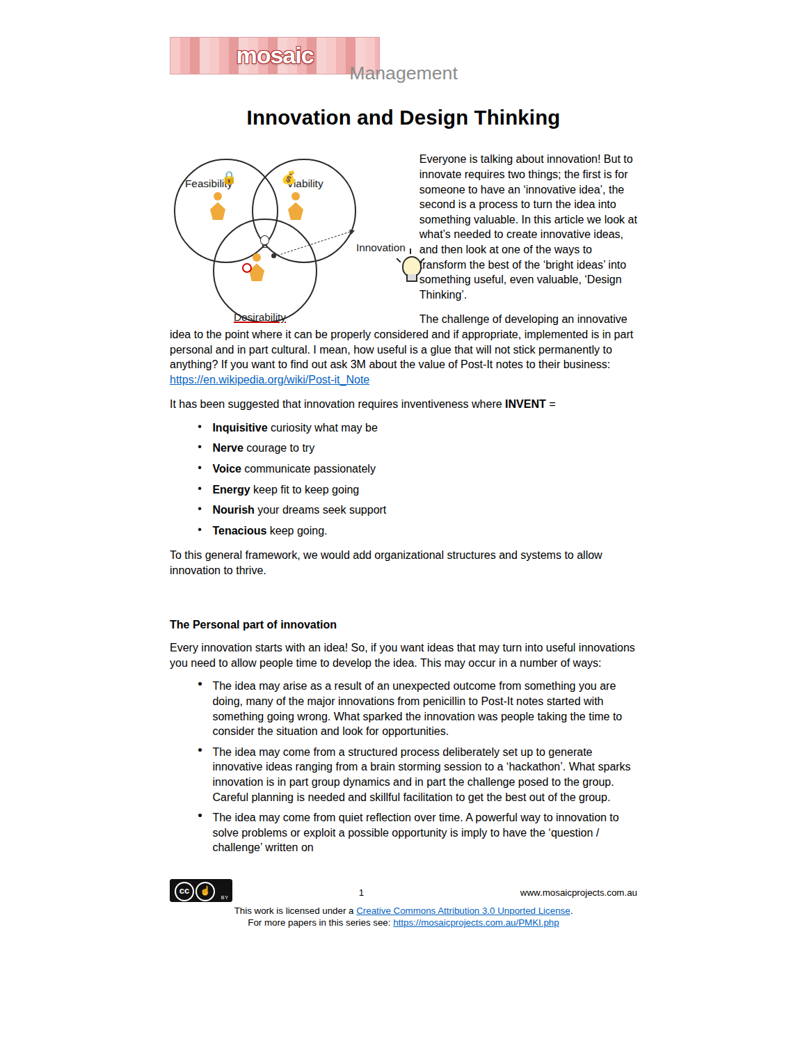Management
Innovation and Design Thinking
Feasibility Viability Desirability Innovation 🔒 💰
Everyone is talking about innovation! But to innovate requires two things; the first is for someone to have an ‘innovative idea’, the second is a process to turn the idea into something valuable. In this article we look at what’s needed to create innovative ideas, and then look at one of the ways to transform the best of the ‘bright ideas’ into something useful, even valuable, ‘Design Thinking’.
The challenge of developing an innovative idea to the point where it can be properly considered and if appropriate, implemented is in part personal and in part cultural. I mean, how useful is a glue that will not stick permanently to anything? If you want to find out ask 3M about the value of Post-It notes to their business: https://en.wikipedia.org/wiki/Post-it_Note
It has been suggested that innovation requires inventiveness where INVENT =
Inquisitive curiosity what may be
Nerve courage to try
Voice communicate passionately
Energy keep fit to keep going
Nourish your dreams seek support
Tenacious keep going.
To this general framework, we would add organizational structures and systems to allow innovation to thrive.
The Personal part of innovation
Every innovation starts with an idea! So, if you want ideas that may turn into useful innovations you need to allow people time to develop the idea. This may occur in a number of ways:
The idea may arise as a result of an unexpected outcome from something you are doing, many of the major innovations from penicillin to Post-It notes started with something going wrong. What sparked the innovation was people taking the time to consider the situation and look for opportunities.
The idea may come from a structured process deliberately set up to generate innovative ideas ranging from a brain storming session to a ‘hackathon’. What sparks innovation is in part group dynamics and in part the challenge posed to the group. Careful planning is needed and skillful facilitation to get the best out of the group.
The idea may come from quiet reflection over time. A powerful way to innovation to solve problems or exploit a possible opportunity is imply to have the ‘question / challenge’ written on
cc ☝ BY
1
www.mosaicprojects.com.au
This work is licensed under a Creative Commons Attribution 3.0 Unported License.
For more papers in this series see: https://mosaicprojects.com.au/PMKI.php